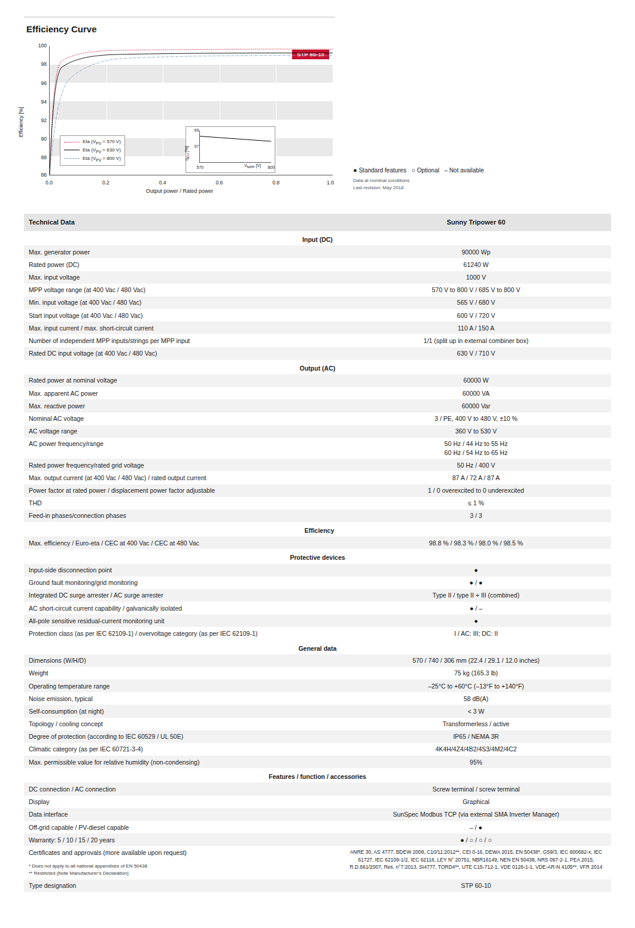Efficiency Curve
Efficiency [%] 100 98 96 94 92 90 88 86
STP 60-10
Eta (VPV = 570 V)
Eta (VPV = 630 V)
Eta (VPV = 800 V)
ηEU [%]
99 97 570 800 VMPP [V]
0.0 0.2 0.4 0.6 0.8 1.0 Output power / Rated power
● Standard features ○ Optional – Not available
Data at nominal conditions
Last revision: May 2018
| Technical Data | Sunny Tripower 60 |
| --- | --- |
| Input (DC) |
| Max. generator power | 90000 Wp |
| Rated power (DC) | 61240 W |
| Max. input voltage | 1000 V |
| MPP voltage range (at 400 Vac / 480 Vac) | 570 V to 800 V / 685 V to 800 V |
| Min. input voltage (at 400 Vac / 480 Vac) | 565 V / 680 V |
| Start input voltage (at 400 Vac / 480 Vac) | 600 V / 720 V |
| Max. input current / max. short-circuit current | 110 A / 150 A |
| Number of independent MPP inputs/strings per MPP input | 1/1 (split up in external combiner box) |
| Rated DC input voltage (at 400 Vac / 480 Vac) | 630 V / 710 V |
| Output (AC) |
| Rated power at nominal voltage | 60000 W |
| Max. apparent AC power | 60000 VA |
| Max. reactive power | 60000 Var |
| Nominal AC voltage | 3 / PE, 400 V to 480 V, ±10 % |
| AC voltage range | 360 V to 530 V |
| AC power frequency/range | 50 Hz / 44 Hz to 55 Hz 60 Hz / 54 Hz to 65 Hz |
| Rated power frequency/rated grid voltage | 50 Hz / 400 V |
| Max. output current (at 400 Vac / 480 Vac) / rated output current | 87 A / 72 A / 87 A |
| Power factor at rated power / displacement power factor adjustable | 1 / 0 overexcited to 0 underexcited |
| THD | ≤ 1 % |
| Feed-in phases/connection phases | 3 / 3 |
| Efficiency |
| Max. efficiency / Euro-eta / CEC at 400 Vac / CEC at 480 Vac | 98.8 % / 98.3 % / 98.0 % / 98.5 % |
| Protective devices |
| Input-side disconnection point | ● |
| Ground fault monitoring/grid monitoring | ● / ● |
| Integrated DC surge arrester / AC surge arrester | Type II / type II + III (combined) |
| AC short-circuit current capability / galvanically isolated | ● / – |
| All-pole sensitive residual-current monitoring unit | ● |
| Protection class (as per IEC 62109-1) / overvoltage category (as per IEC 62109-1) | I / AC: III; DC: II |
| General data |
| Dimensions (W/H/D) | 570 / 740 / 306 mm (22.4 / 29.1 / 12.0 inches) |
| Weight | 75 kg (165.3 lb) |
| Operating temperature range | –25°C to +60°C (–13°F to +140°F) |
| Noise emission, typical | 58 dB(A) |
| Self-consumption (at night) | < 3 W |
| Topology / cooling concept | Transformerless / active |
| Degree of protection (according to IEC 60529 / UL 50E) | IP65 / NEMA 3R |
| Climatic category (as per IEC 60721-3-4) | 4K4H/4Z4/4B2/4S3/4M2/4C2 |
| Max. permissible value for relative humidity (non-condensing) | 95% |
| Features / function / accessories |
| DC connection / AC connection | Screw terminal / screw terminal |
| Display | Graphical |
| Data interface | SunSpec Modbus TCP (via external SMA Inverter Manager) |
| Off-grid capable / PV-diesel capable | – / ● |
| Warranty: 5 / 10 / 15 / 20 years | ● / ○ / ○ / ○ |
| Certificates and approvals (more available upon request) * Does not apply to all national appendixes of EN 50438 ** Restricted (Note Manufacturer’s Declaration) | ANRE 30, AS 4777, BDEW 2008, C10/11:2012**, CEI 0-16, DEWA 2015, EN 50438*, G59/3, IEC 600682-x, IEC 61727, IEC 62109-1/2, IEC 62116, LEY N° 20751, NBR16149, NEN EN 50438, NRS 097-2-1, PEA 2015, R.D.661/2007, Res. n°7:2013, SI4777, TORD4**, UTE C15-712-1, VDE 0126-1-1, VDE-AR-N 4105**, VFR 2014 |
| Type designation | STP 60-10 |